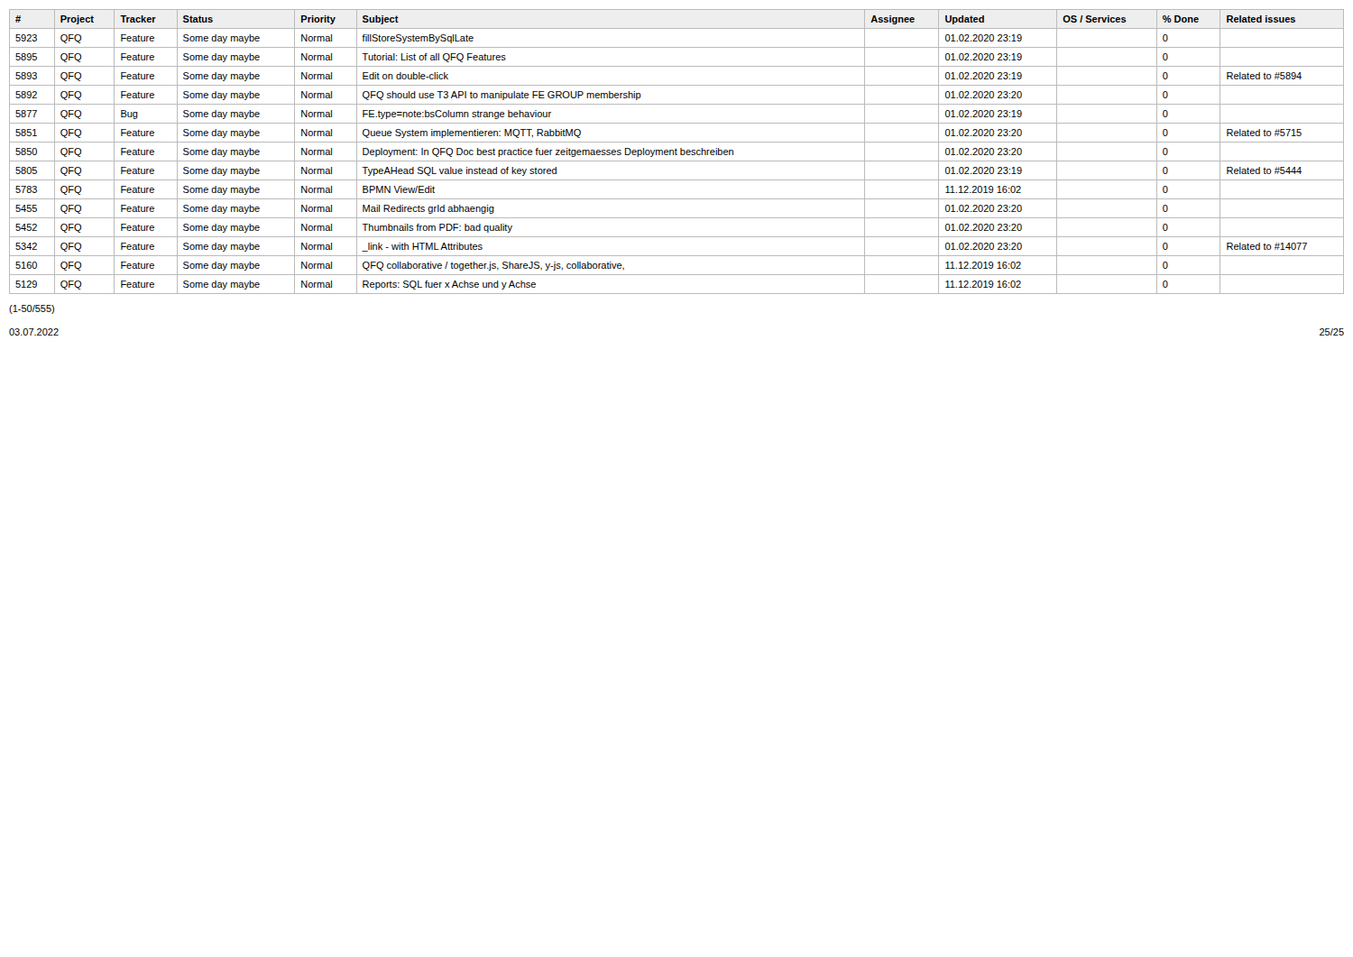| # | Project | Tracker | Status | Priority | Subject | Assignee | Updated | OS / Services | % Done | Related issues |
| --- | --- | --- | --- | --- | --- | --- | --- | --- | --- | --- |
| 5923 | QFQ | Feature | Some day maybe | Normal | fillStoreSystemBySqlLate | | 01.02.2020 23:19 | | 0 | |
| 5895 | QFQ | Feature | Some day maybe | Normal | Tutorial: List of all QFQ Features | | 01.02.2020 23:19 | | 0 | |
| 5893 | QFQ | Feature | Some day maybe | Normal | Edit on double-click | | 01.02.2020 23:19 | | 0 | Related to #5894 |
| 5892 | QFQ | Feature | Some day maybe | Normal | QFQ should use T3 API to manipulate FE GROUP membership | | 01.02.2020 23:20 | | 0 | |
| 5877 | QFQ | Bug | Some day maybe | Normal | FE.type=note:bsColumn strange behaviour | | 01.02.2020 23:19 | | 0 | |
| 5851 | QFQ | Feature | Some day maybe | Normal | Queue System implementieren: MQTT, RabbitMQ | | 01.02.2020 23:20 | | 0 | Related to #5715 |
| 5850 | QFQ | Feature | Some day maybe | Normal | Deployment: In QFQ Doc best practice fuer zeitgemaesses Deployment beschreiben | | 01.02.2020 23:20 | | 0 | |
| 5805 | QFQ | Feature | Some day maybe | Normal | TypeAHead SQL value instead of key stored | | 01.02.2020 23:19 | | 0 | Related to #5444 |
| 5783 | QFQ | Feature | Some day maybe | Normal | BPMN View/Edit | | 11.12.2019 16:02 | | 0 | |
| 5455 | QFQ | Feature | Some day maybe | Normal | Mail Redirects grId abhaengig | | 01.02.2020 23:20 | | 0 | |
| 5452 | QFQ | Feature | Some day maybe | Normal | Thumbnails from PDF: bad quality | | 01.02.2020 23:20 | | 0 | |
| 5342 | QFQ | Feature | Some day maybe | Normal | _link - with HTML Attributes | | 01.02.2020 23:20 | | 0 | Related to #14077 |
| 5160 | QFQ | Feature | Some day maybe | Normal | QFQ collaborative / together.js, ShareJS, y-js, collaborative, | | 11.12.2019 16:02 | | 0 | |
| 5129 | QFQ | Feature | Some day maybe | Normal | Reports: SQL fuer x Achse und y Achse | | 11.12.2019 16:02 | | 0 | |
(1-50/555)
03.07.2022 25/25